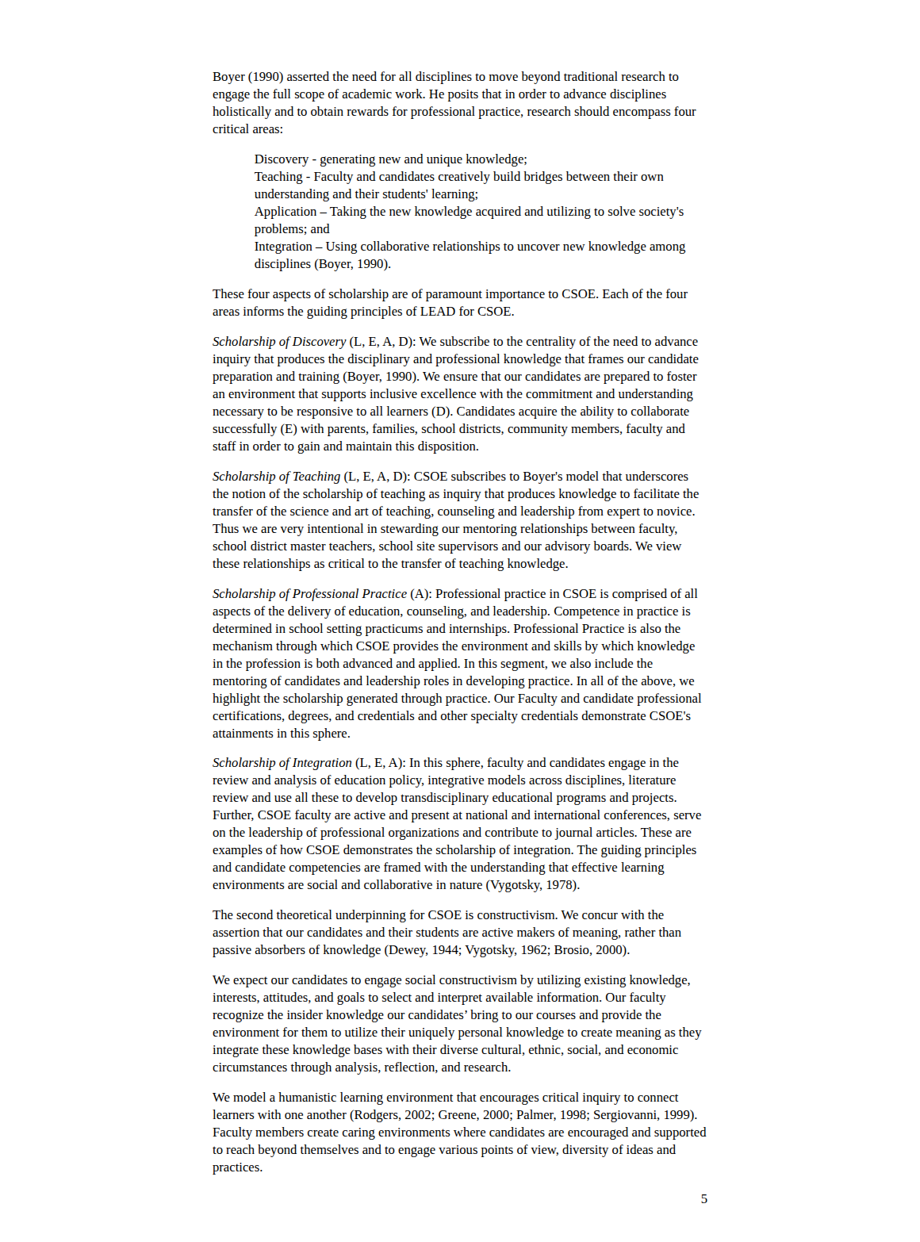Boyer (1990) asserted the need for all disciplines to move beyond traditional research to engage the full scope of academic work. He posits that in order to advance disciplines holistically and to obtain rewards for professional practice, research should encompass four critical areas:
Discovery - generating new and unique knowledge;
Teaching - Faculty and candidates creatively build bridges between their own understanding and their students' learning;
Application – Taking the new knowledge acquired and utilizing to solve society's problems; and
Integration – Using collaborative relationships to uncover new knowledge among disciplines (Boyer, 1990).
These four aspects of scholarship are of paramount importance to CSOE. Each of the four areas informs the guiding principles of LEAD for CSOE.
Scholarship of Discovery (L, E, A, D): We subscribe to the centrality of the need to advance inquiry that produces the disciplinary and professional knowledge that frames our candidate preparation and training (Boyer, 1990). We ensure that our candidates are prepared to foster an environment that supports inclusive excellence with the commitment and understanding necessary to be responsive to all learners (D). Candidates acquire the ability to collaborate successfully (E) with parents, families, school districts, community members, faculty and staff in order to gain and maintain this disposition.
Scholarship of Teaching (L, E, A, D): CSOE subscribes to Boyer's model that underscores the notion of the scholarship of teaching as inquiry that produces knowledge to facilitate the transfer of the science and art of teaching, counseling and leadership from expert to novice. Thus we are very intentional in stewarding our mentoring relationships between faculty, school district master teachers, school site supervisors and our advisory boards. We view these relationships as critical to the transfer of teaching knowledge.
Scholarship of Professional Practice (A): Professional practice in CSOE is comprised of all aspects of the delivery of education, counseling, and leadership. Competence in practice is determined in school setting practicums and internships. Professional Practice is also the mechanism through which CSOE provides the environment and skills by which knowledge in the profession is both advanced and applied. In this segment, we also include the mentoring of candidates and leadership roles in developing practice. In all of the above, we highlight the scholarship generated through practice. Our Faculty and candidate professional certifications, degrees, and credentials and other specialty credentials demonstrate CSOE's attainments in this sphere.
Scholarship of Integration (L, E, A): In this sphere, faculty and candidates engage in the review and analysis of education policy, integrative models across disciplines, literature review and use all these to develop transdisciplinary educational programs and projects. Further, CSOE faculty are active and present at national and international conferences, serve on the leadership of professional organizations and contribute to journal articles. These are examples of how CSOE demonstrates the scholarship of integration. The guiding principles and candidate competencies are framed with the understanding that effective learning environments are social and collaborative in nature (Vygotsky, 1978).
The second theoretical underpinning for CSOE is constructivism. We concur with the assertion that our candidates and their students are active makers of meaning, rather than passive absorbers of knowledge (Dewey, 1944; Vygotsky, 1962; Brosio, 2000).
We expect our candidates to engage social constructivism by utilizing existing knowledge, interests, attitudes, and goals to select and interpret available information. Our faculty recognize the insider knowledge our candidates’ bring to our courses and provide the environment for them to utilize their uniquely personal knowledge to create meaning as they integrate these knowledge bases with their diverse cultural, ethnic, social, and economic circumstances through analysis, reflection, and research.
We model a humanistic learning environment that encourages critical inquiry to connect learners with one another (Rodgers, 2002; Greene, 2000; Palmer, 1998; Sergiovanni, 1999). Faculty members create caring environments where candidates are encouraged and supported to reach beyond themselves and to engage various points of view, diversity of ideas and practices.
5